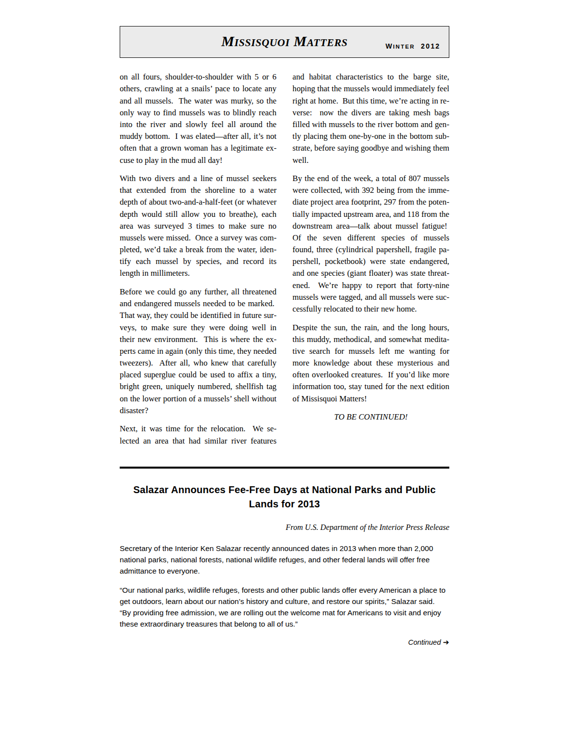MISSISQUOI MATTERS
WINTER 2012
on all fours, shoulder-to-shoulder with 5 or 6 others, crawling at a snails’ pace to locate any and all mussels. The water was murky, so the only way to find mussels was to blindly reach into the river and slowly feel all around the muddy bottom. I was elated—after all, it’s not often that a grown woman has a legitimate excuse to play in the mud all day!
With two divers and a line of mussel seekers that extended from the shoreline to a water depth of about two-and-a-half-feet (or whatever depth would still allow you to breathe), each area was surveyed 3 times to make sure no mussels were missed. Once a survey was completed, we’d take a break from the water, identify each mussel by species, and record its length in millimeters.
Before we could go any further, all threatened and endangered mussels needed to be marked. That way, they could be identified in future surveys, to make sure they were doing well in their new environment. This is where the experts came in again (only this time, they needed tweezers). After all, who knew that carefully placed superglue could be used to affix a tiny, bright green, uniquely numbered, shellfish tag on the lower portion of a mussels’ shell without disaster?
Next, it was time for the relocation. We selected an area that had similar river features and habitat characteristics to the barge site, hoping that the mussels would immediately feel right at home. But this time, we’re acting in reverse: now the divers are taking mesh bags filled with mussels to the river bottom and gently placing them one-by-one in the bottom substrate, before saying goodbye and wishing them well.
By the end of the week, a total of 807 mussels were collected, with 392 being from the immediate project area footprint, 297 from the potentially impacted upstream area, and 118 from the downstream area—talk about mussel fatigue! Of the seven different species of mussels found, three (cylindrical papershell, fragile papershell, pocketbook) were state endangered, and one species (giant floater) was state threatened. We’re happy to report that forty-nine mussels were tagged, and all mussels were successfully relocated to their new home.
Despite the sun, the rain, and the long hours, this muddy, methodical, and somewhat meditative search for mussels left me wanting for more knowledge about these mysterious and often overlooked creatures. If you’d like more information too, stay tuned for the next edition of Missisquoi Matters!
TO BE CONTINUED!
Salazar Announces Fee-Free Days at National Parks and Public Lands for 2013
From U.S. Department of the Interior Press Release
Secretary of the Interior Ken Salazar recently announced dates in 2013 when more than 2,000 national parks, national forests, national wildlife refuges, and other federal lands will offer free admittance to everyone.
“Our national parks, wildlife refuges, forests and other public lands offer every American a place to get outdoors, learn about our nation’s history and culture, and restore our spirits,” Salazar said. “By providing free admission, we are rolling out the welcome mat for Americans to visit and enjoy these extraordinary treasures that belong to all of us.”
Continued ➔